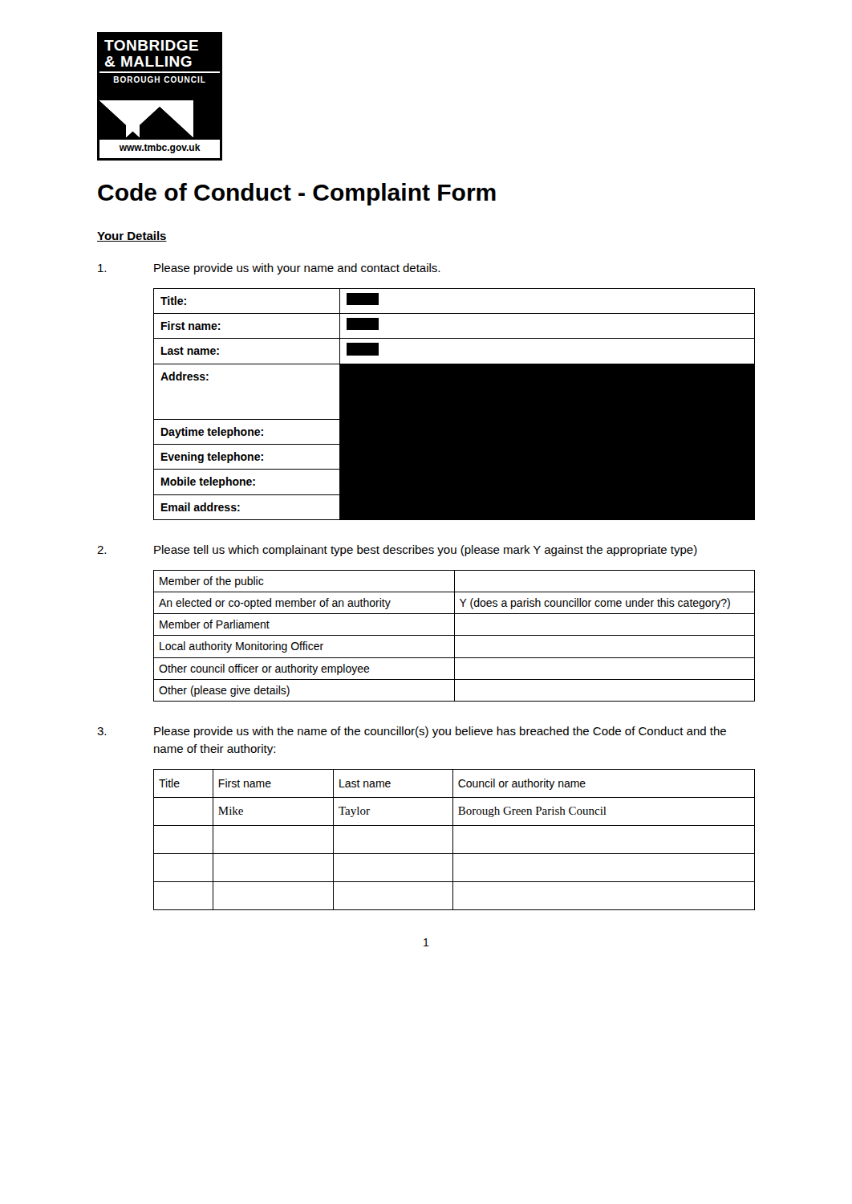TONBRIDGE
& MALLING
BOROUGH COUNCIL
www.tmbc.gov.uk
Code of Conduct - Complaint Form
Your Details
Please provide us with your name and contact details.
| Title: | |
| First name: | |
| Last name: | |
| Address: | |
| Daytime telephone: | |
| Evening telephone: | |
| Mobile telephone: | |
| Email address: | |
Please tell us which complainant type best describes you (please mark Y against the appropriate type)
| Member of the public | |
| An elected or co-opted member of an authority | Y (does a parish councillor come under this category?) |
| Member of Parliament | |
| Local authority Monitoring Officer | |
| Other council officer or authority employee | |
| Other (please give details) | |
Please provide us with the name of the councillor(s) you believe has breached the Code of Conduct and the name of their authority:
| Title | First name | Last name | Council or authority name |
| --- | --- | --- | --- |
| | Mike | Taylor | Borough Green Parish Council |
1